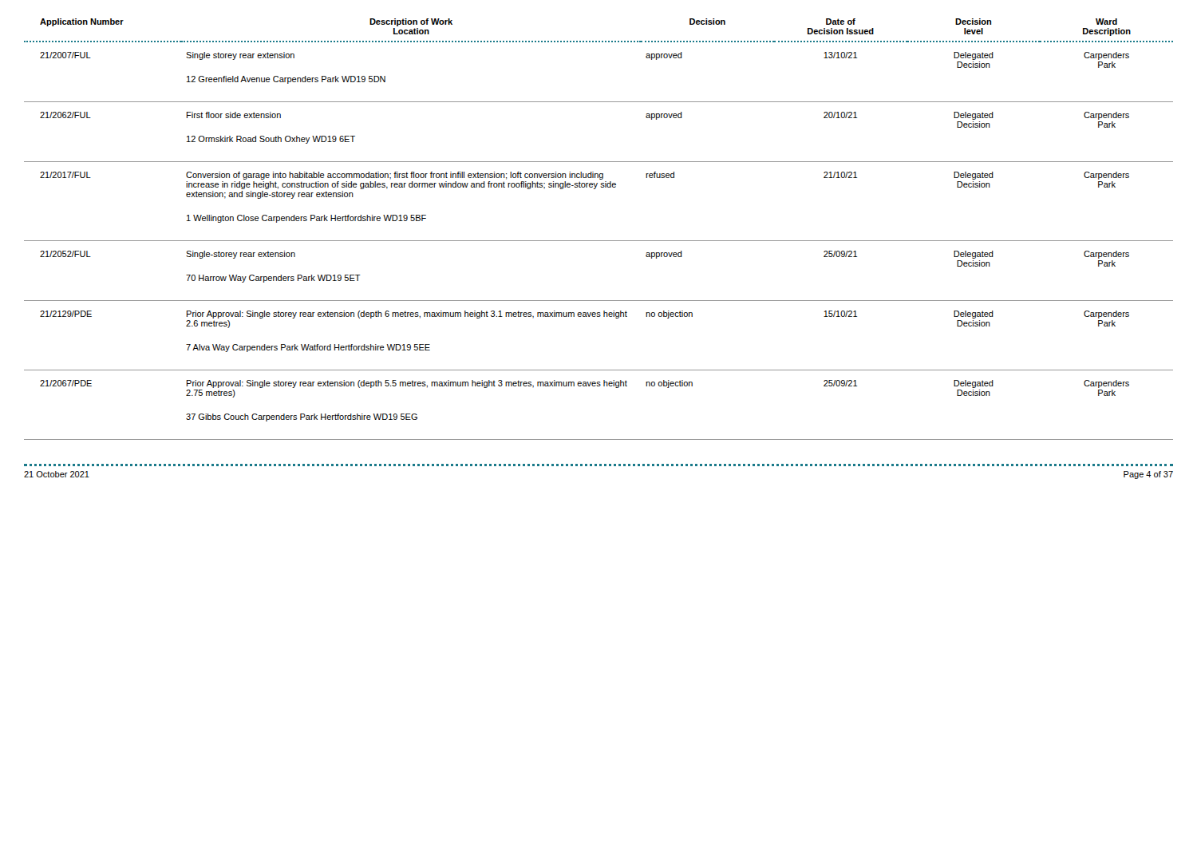| Application Number | Description of Work Location | Decision | Date of Decision Issued | Decision level | Ward Description |
| --- | --- | --- | --- | --- | --- |
| 21/2007/FUL | Single storey rear extension 12 Greenfield Avenue Carpenders Park WD19 5DN | approved | 13/10/21 | Delegated Decision | Carpenders Park |
| 21/2062/FUL | First floor side extension 12 Ormskirk Road South Oxhey WD19 6ET | approved | 20/10/21 | Delegated Decision | Carpenders Park |
| 21/2017/FUL | Conversion of garage into habitable accommodation; first floor front infill extension; loft conversion including increase in ridge height, construction of side gables, rear dormer window and front rooflights; single-storey side extension; and single-storey rear extension 1 Wellington Close Carpenders Park Hertfordshire WD19 5BF | refused | 21/10/21 | Delegated Decision | Carpenders Park |
| 21/2052/FUL | Single-storey rear extension 70 Harrow Way Carpenders Park WD19 5ET | approved | 25/09/21 | Delegated Decision | Carpenders Park |
| 21/2129/PDE | Prior Approval: Single storey rear extension (depth 6 metres, maximum height 3.1 metres, maximum eaves height 2.6 metres) 7 Alva Way Carpenders Park Watford Hertfordshire WD19 5EE | no objection | 15/10/21 | Delegated Decision | Carpenders Park |
| 21/2067/PDE | Prior Approval: Single storey rear extension (depth 5.5 metres, maximum height 3 metres, maximum eaves height 2.75 metres) 37 Gibbs Couch Carpenders Park Hertfordshire WD19 5EG | no objection | 25/09/21 | Delegated Decision | Carpenders Park |
21 October 2021
Page 4 of 37